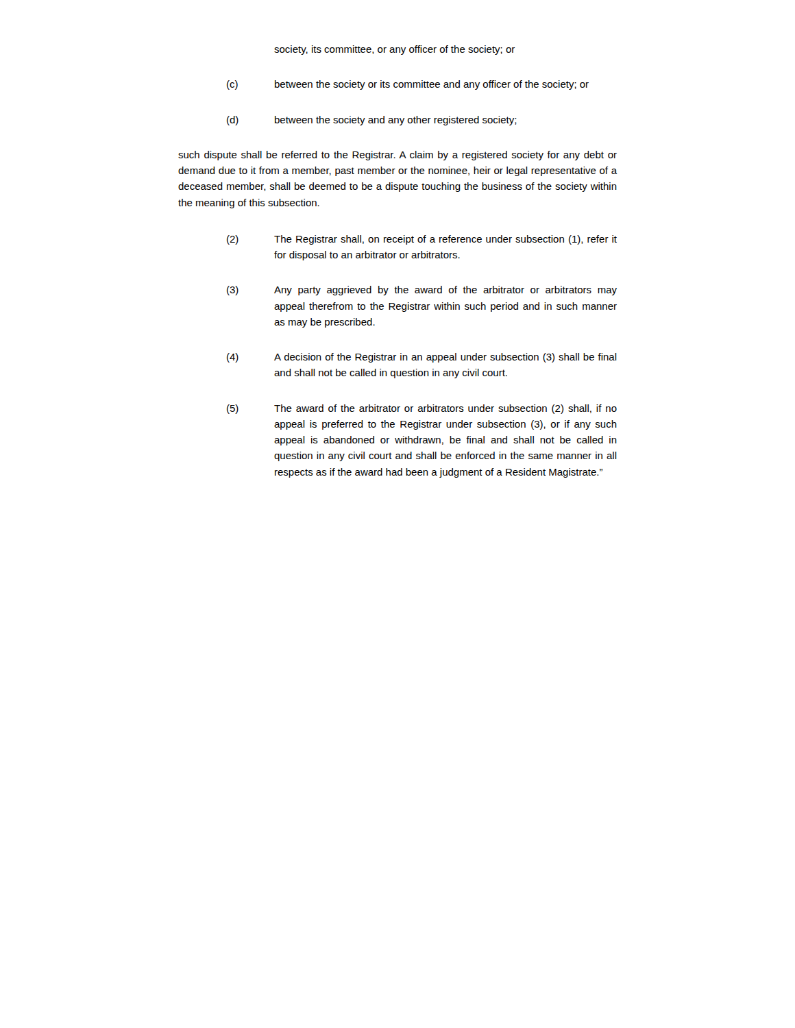society, its committee, or any officer of the society; or
(c)
between the society or its committee and any officer of the society; or
(d)
between the society and any other registered society;
such dispute shall be referred to the Registrar. A claim by a registered society for any debt or demand due to it from a member, past member or the nominee, heir or legal representative of a deceased member, shall be deemed to be a dispute touching the business of the society within the meaning of this subsection.
(2)
The Registrar shall, on receipt of a reference under subsection (1), refer it for disposal to an arbitrator or arbitrators.
(3)
Any party aggrieved by the award of the arbitrator or arbitrators may appeal therefrom to the Registrar within such period and in such manner as may be prescribed.
(4)
A decision of the Registrar in an appeal under subsection (3) shall be final and shall not be called in question in any civil court.
(5)
The award of the arbitrator or arbitrators under subsection (2) shall, if no appeal is preferred to the Registrar under subsection (3), or if any such appeal is abandoned or withdrawn, be final and shall not be called in question in any civil court and shall be enforced in the same manner in all respects as if the award had been a judgment of a Resident Magistrate.”